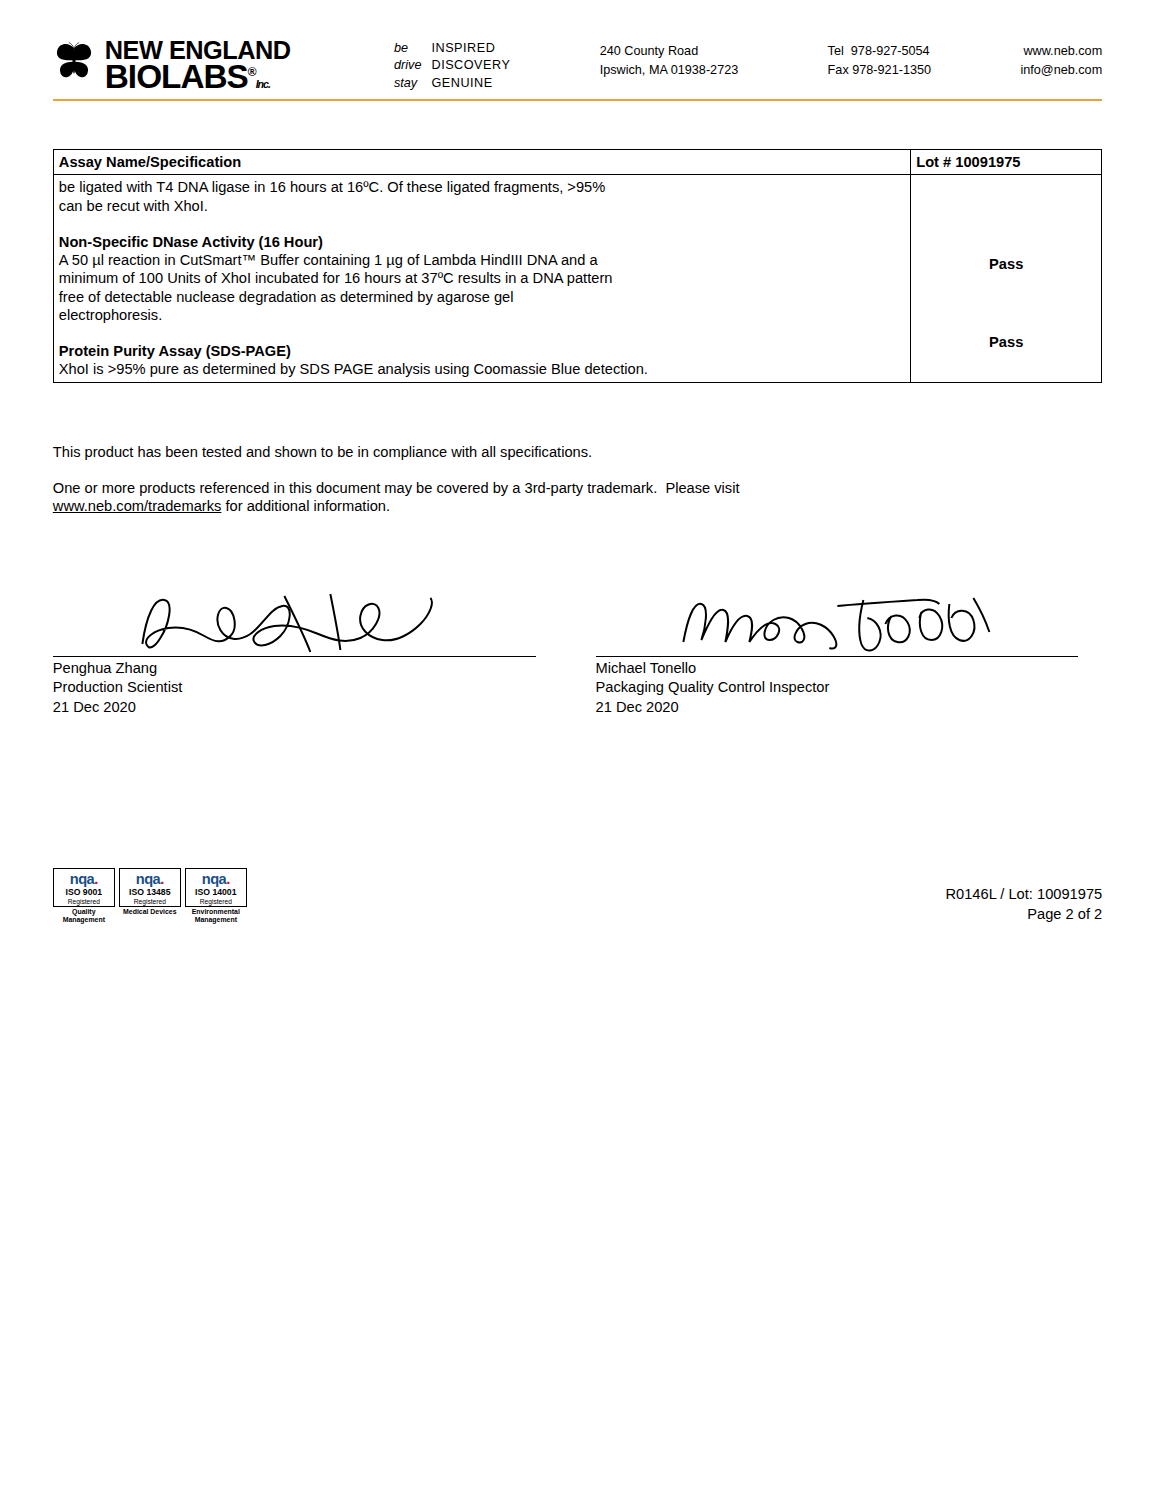NEW ENGLAND BIOLABS®Inc.
be INSPIRED
drive DISCOVERY
stay GENUINE
240 County Road
Ipswich, MA 01938-2723
Tel 978-927-5054
Fax 978-921-1350
www.neb.com
info@neb.com
| Assay Name/Specification | Lot # 10091975 |
| --- | --- |
| be ligated with T4 DNA ligase in 16 hours at 16ºC. Of these ligated fragments, >95% can be recut with XhoI. Non-Specific DNase Activity (16 Hour) A 50 µl reaction in CutSmart™ Buffer containing 1 µg of Lambda HindIII DNA and a minimum of 100 Units of XhoI incubated for 16 hours at 37ºC results in a DNA pattern free of detectable nuclease degradation as determined by agarose gel electrophoresis. Protein Purity Assay (SDS-PAGE) XhoI is >95% pure as determined by SDS PAGE analysis using Coomassie Blue detection. | Pass Pass |
This product has been tested and shown to be in compliance with all specifications.
One or more products referenced in this document may be covered by a 3rd-party trademark. Please visit
www.neb.com/trademarks for additional information.
Penghua Zhang
Production Scientist
21 Dec 2020
Michael Tonello
Packaging Quality Control Inspector
21 Dec 2020
nqa.
ISO 9001
Registered
Quality
Management
nqa.
ISO 13485
Registered
Medical Devices
nqa.
ISO 14001
Registered
Environmental
Management
R0146L / Lot: 10091975
Page 2 of 2